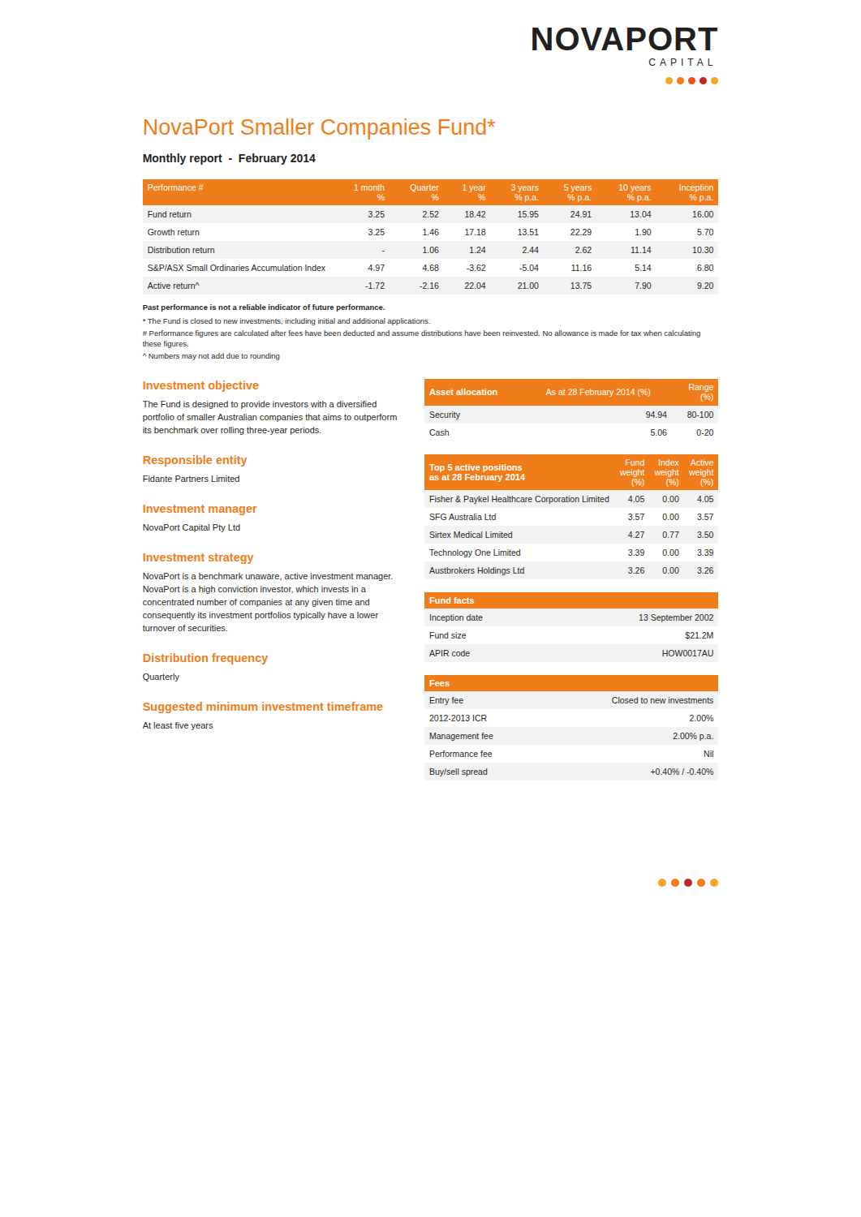NOVA PORT
CAPITAL
NovaPort Smaller Companies Fund*
Monthly report - February 2014
| Performance # | 1 month % | Quarter % | 1 year % | 3 years % p.a. | 5 years % p.a. | 10 years % p.a. | Inception % p.a. |
| --- | --- | --- | --- | --- | --- | --- | --- |
| Fund return | 3.25 | 2.52 | 18.42 | 15.95 | 24.91 | 13.04 | 16.00 |
| Growth return | 3.25 | 1.46 | 17.18 | 13.51 | 22.29 | 1.90 | 5.70 |
| Distribution return | - | 1.06 | 1.24 | 2.44 | 2.62 | 11.14 | 10.30 |
| S&P/ASX Small Ordinaries Accumulation Index | 4.97 | 4.68 | -3.62 | -5.04 | 11.16 | 5.14 | 6.80 |
| Active return^ | -1.72 | -2.16 | 22.04 | 21.00 | 13.75 | 7.90 | 9.20 |
Past performance is not a reliable indicator of future performance.
* The Fund is closed to new investments, including initial and additional applications.
# Performance figures are calculated after fees have been deducted and assume distributions have been reinvested. No allowance is made for tax when calculating these figures.
^ Numbers may not add due to rounding
Investment objective
The Fund is designed to provide investors with a diversified portfolio of smaller Australian companies that aims to outperform its benchmark over rolling three-year periods.
Responsible entity
Fidante Partners Limited
Investment manager
NovaPort Capital Pty Ltd
Investment strategy
NovaPort is a benchmark unaware, active investment manager. NovaPort is a high conviction investor, which invests in a concentrated number of companies at any given time and consequently its investment portfolios typically have a lower turnover of securities.
Distribution frequency
Quarterly
Suggested minimum investment timeframe
At least five years
| Asset allocation | As at 28 February 2014 (%) | Range (%) |
| --- | --- | --- |
| Security | 94.94 | 80-100 |
| Cash | 5.06 | 0-20 |
| Top 5 active positions as at 28 February 2014 | Fund weight (%) | Index weight (%) | Active weight (%) |
| --- | --- | --- | --- |
| Fisher & Paykel Healthcare Corporation Limited | 4.05 | 0.00 | 4.05 |
| SFG Australia Ltd | 3.57 | 0.00 | 3.57 |
| Sirtex Medical Limited | 4.27 | 0.77 | 3.50 |
| Technology One Limited | 3.39 | 0.00 | 3.39 |
| Austbrokers Holdings Ltd | 3.26 | 0.00 | 3.26 |
| Fund facts |
| --- |
| Inception date | 13 September 2002 |
| Fund size | $21.2M |
| APIR code | HOW0017AU |
| Fees |
| --- |
| Entry fee | Closed to new investments |
| 2012-2013 ICR | 2.00% |
| Management fee | 2.00% p.a. |
| Performance fee | Nil |
| Buy/sell spread | +0.40% / -0.40% |